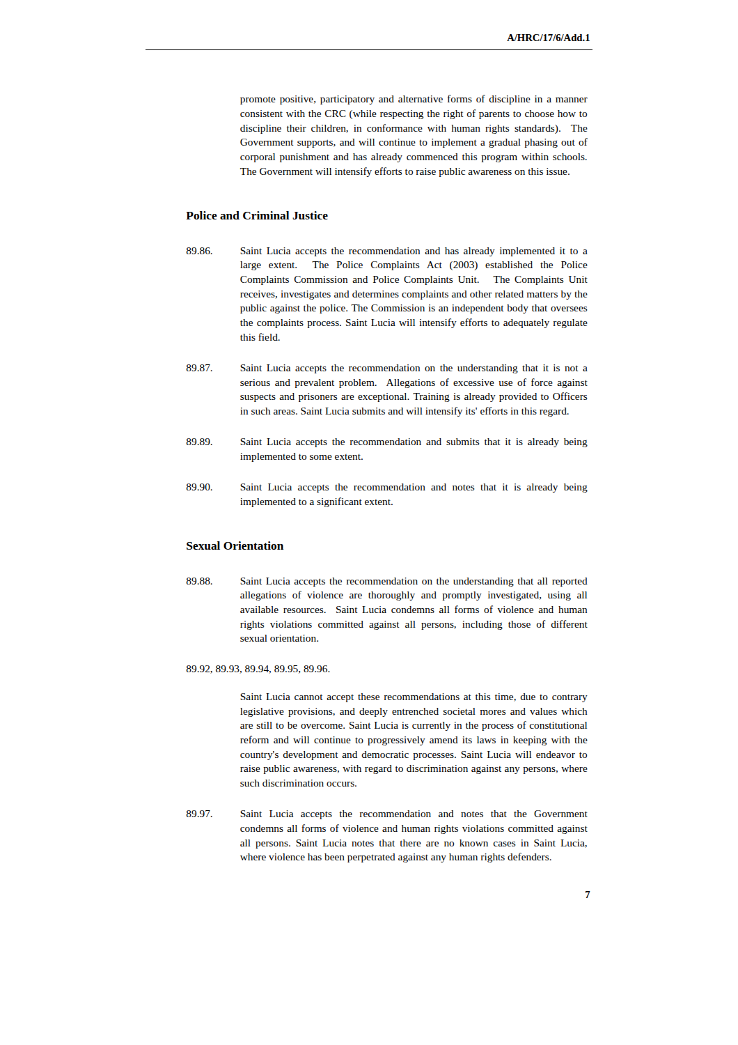A/HRC/17/6/Add.1
promote positive, participatory and alternative forms of discipline in a manner consistent with the CRC (while respecting the right of parents to choose how to discipline their children, in conformance with human rights standards). The Government supports, and will continue to implement a gradual phasing out of corporal punishment and has already commenced this program within schools. The Government will intensify efforts to raise public awareness on this issue.
Police and Criminal Justice
89.86.
Saint Lucia accepts the recommendation and has already implemented it to a large extent. The Police Complaints Act (2003) established the Police Complaints Commission and Police Complaints Unit. The Complaints Unit receives, investigates and determines complaints and other related matters by the public against the police. The Commission is an independent body that oversees the complaints process. Saint Lucia will intensify efforts to adequately regulate this field.
89.87.
Saint Lucia accepts the recommendation on the understanding that it is not a serious and prevalent problem. Allegations of excessive use of force against suspects and prisoners are exceptional. Training is already provided to Officers in such areas. Saint Lucia submits and will intensify its' efforts in this regard.
89.89.
Saint Lucia accepts the recommendation and submits that it is already being implemented to some extent.
89.90.
Saint Lucia accepts the recommendation and notes that it is already being implemented to a significant extent.
Sexual Orientation
89.88.
Saint Lucia accepts the recommendation on the understanding that all reported allegations of violence are thoroughly and promptly investigated, using all available resources. Saint Lucia condemns all forms of violence and human rights violations committed against all persons, including those of different sexual orientation.
89.92, 89.93, 89.94, 89.95, 89.96.
Saint Lucia cannot accept these recommendations at this time, due to contrary legislative provisions, and deeply entrenched societal mores and values which are still to be overcome. Saint Lucia is currently in the process of constitutional reform and will continue to progressively amend its laws in keeping with the country's development and democratic processes. Saint Lucia will endeavor to raise public awareness, with regard to discrimination against any persons, where such discrimination occurs.
89.97.
Saint Lucia accepts the recommendation and notes that the Government condemns all forms of violence and human rights violations committed against all persons. Saint Lucia notes that there are no known cases in Saint Lucia, where violence has been perpetrated against any human rights defenders.
7